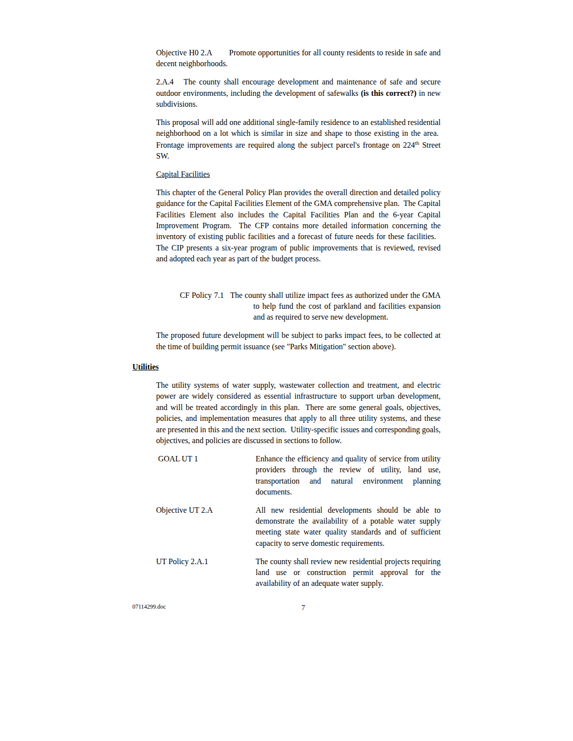Objective H0 2.A Promote opportunities for all county residents to reside in safe and decent neighborhoods.
2.A.4 The county shall encourage development and maintenance of safe and secure outdoor environments, including the development of safewalks (is this correct?) in new subdivisions.
This proposal will add one additional single-family residence to an established residential neighborhood on a lot which is similar in size and shape to those existing in the area. Frontage improvements are required along the subject parcel's frontage on 224th Street SW.
Capital Facilities
This chapter of the General Policy Plan provides the overall direction and detailed policy guidance for the Capital Facilities Element of the GMA comprehensive plan. The Capital Facilities Element also includes the Capital Facilities Plan and the 6-year Capital Improvement Program. The CFP contains more detailed information concerning the inventory of existing public facilities and a forecast of future needs for these facilities. The CIP presents a six-year program of public improvements that is reviewed, revised and adopted each year as part of the budget process.
CF Policy 7.1 The county shall utilize impact fees as authorized under the GMA to help fund the cost of parkland and facilities expansion and as required to serve new development.
The proposed future development will be subject to parks impact fees, to be collected at the time of building permit issuance (see "Parks Mitigation" section above).
Utilities
The utility systems of water supply, wastewater collection and treatment, and electric power are widely considered as essential infrastructure to support urban development, and will be treated accordingly in this plan. There are some general goals, objectives, policies, and implementation measures that apply to all three utility systems, and these are presented in this and the next section. Utility-specific issues and corresponding goals, objectives, and policies are discussed in sections to follow.
GOAL UT 1
Enhance the efficiency and quality of service from utility providers through the review of utility, land use, transportation and natural environment planning documents.
Objective UT 2.A
All new residential developments should be able to demonstrate the availability of a potable water supply meeting state water quality standards and of sufficient capacity to serve domestic requirements.
UT Policy 2.A.1
The county shall review new residential projects requiring land use or construction permit approval for the availability of an adequate water supply.
07114299.doc
7